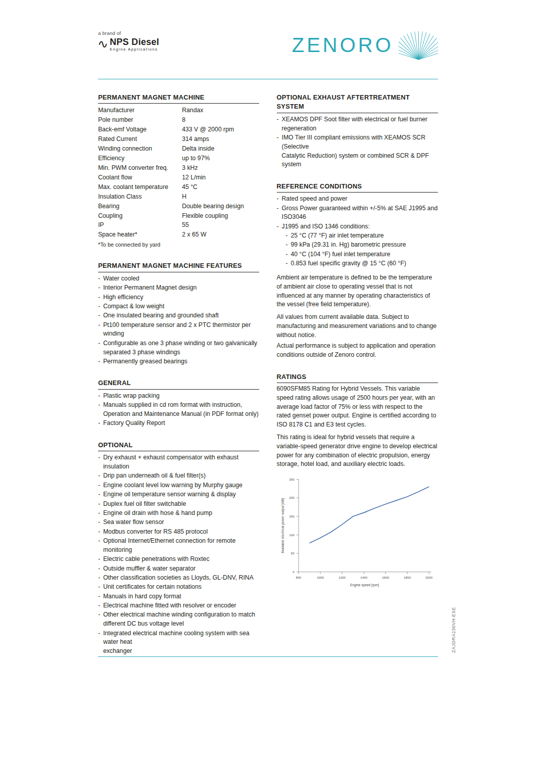a brand of
∿
NPS Diesel
Engine Applications
ZENORO
Permanent Magnet Machine
| Manufacturer | Randax |
| Pole number | 8 |
| Back-emf Voltage | 433 V @ 2000 rpm |
| Rated Current | 314 amps |
| Winding connection | Delta inside |
| Efficiency | up to 97% |
| Min. PWM converter freq. | 3 kHz |
| Coolant flow | 12 L/min |
| Max. coolant temperature | 45 °C |
| Insulation Class | H |
| Bearing | Double bearing design |
| Coupling | Flexible coupling |
| IP | 55 |
| Space heater* | 2 x 65 W |
*To be connected by yard
Permanent Magnet Machine Features
Water cooled
Interior Permanent Magnet design
High efficiency
Compact & low weight
One insulated bearing and grounded shaft
Pt100 temperature sensor and 2 x PTC thermistor per winding
Configurable as one 3 phase winding or two galvanically
separated 3 phase windings
Permanently greased bearings
General
Plastic wrap packing
Manuals supplied in cd rom format with instruction,
Operation and Maintenance Manual (in PDF format only)
Factory Quality Report
Optional
Dry exhaust + exhaust compensator with exhaust insulation
Drip pan underneath oil & fuel filter(s)
Engine coolant level low warning by Murphy gauge
Engine oil temperature sensor warning & display
Duplex fuel oil filter switchable
Engine oil drain with hose & hand pump
Sea water flow sensor
Modbus converter for RS 485 protocol
Optional Internet/Ethernet connection for remote monitoring
Electric cable penetrations with Roxtec
Outside muffler & water separator
Other classification societies as Lloyds, GL-DNV, RINA
Unit certificates for certain notations
Manuals in hard copy format
Electrical machine fitted with resolver or encoder
Other electrical machine winding configuration to match
different DC bus voltage level
Integrated electrical machine cooling system with sea water heat
exchanger
Optional Exhaust Aftertreatment System
XEAMOS DPF Soot filter with electrical or fuel burner regeneration
IMO Tier III compliant emissions with XEAMOS SCR (Selective
Catalytic Reduction) system or combined SCR & DPF system
Reference Conditions
Rated speed and power
Gross Power guaranteed within +/-5% at SAE J1995 and ISO3046
J1995 and ISO 1346 conditions:
25 °C (77 °F) air inlet temperature
99 kPa (29.31 in. Hg) barometric pressure
40 °C (104 °F) fuel inlet temperature
0.853 fuel specific gravity @ 15 °C (60 °F)
Ambient air temperature is defined to be the temperature of ambient air close to operating vessel that is not influenced at any manner by operating characteristics of the vessel (free field temperature).
All values from current available data. Subject to manufacturing and measurement variations and to change without notice.
Actual performance is subject to application and operation conditions outside of Zenoro control.
Ratings
6090SFM85 Rating for Hybrid Vessels. This variable speed rating allows usage of 2500 hours per year, with an average load factor of 75% or less with respect to the rated genset power output. Engine is certified according to ISO 8178 C1 and E3 test cycles.
This rating is ideal for hybrid vessels that require a variable-speed generator drive engine to develop electrical power for any combination of electric propulsion, energy storage, hotel load, and auxiliary electric loads.
0 50 100 150 200 250 800 1000 1200 1400 1600 1800 2000 Engine speed [rpm] Available electrical power output [kW]
ZAJDRA230VH-ESE